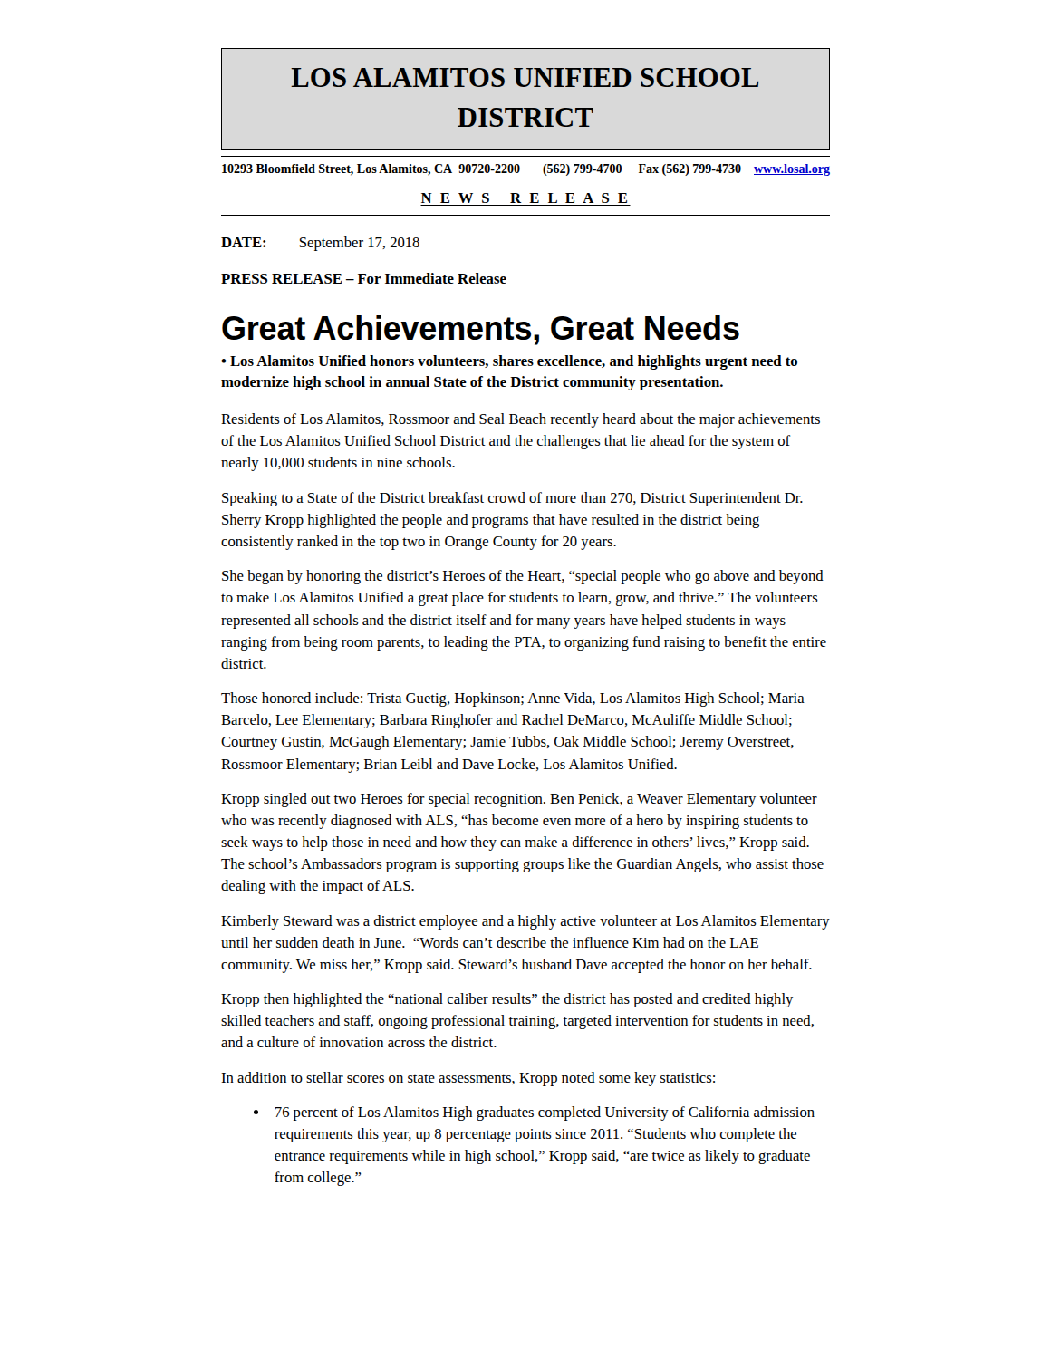LOS ALAMITOS UNIFIED SCHOOL DISTRICT
10293 Bloomfield Street, Los Alamitos, CA 90720-2200 (562) 799-4700 Fax (562) 799-4730 www.losal.org
N E W S R E L E A S E
DATE: September 17, 2018
PRESS RELEASE – For Immediate Release
Great Achievements, Great Needs
• Los Alamitos Unified honors volunteers, shares excellence, and highlights urgent need to modernize high school in annual State of the District community presentation.
Residents of Los Alamitos, Rossmoor and Seal Beach recently heard about the major achievements of the Los Alamitos Unified School District and the challenges that lie ahead for the system of nearly 10,000 students in nine schools.
Speaking to a State of the District breakfast crowd of more than 270, District Superintendent Dr. Sherry Kropp highlighted the people and programs that have resulted in the district being consistently ranked in the top two in Orange County for 20 years.
She began by honoring the district’s Heroes of the Heart, “special people who go above and beyond to make Los Alamitos Unified a great place for students to learn, grow, and thrive.” The volunteers represented all schools and the district itself and for many years have helped students in ways ranging from being room parents, to leading the PTA, to organizing fund raising to benefit the entire district.
Those honored include: Trista Guetig, Hopkinson; Anne Vida, Los Alamitos High School; Maria Barcelo, Lee Elementary; Barbara Ringhofer and Rachel DeMarco, McAuliffe Middle School; Courtney Gustin, McGaugh Elementary; Jamie Tubbs, Oak Middle School; Jeremy Overstreet, Rossmoor Elementary; Brian Leibl and Dave Locke, Los Alamitos Unified.
Kropp singled out two Heroes for special recognition. Ben Penick, a Weaver Elementary volunteer who was recently diagnosed with ALS, “has become even more of a hero by inspiring students to seek ways to help those in need and how they can make a difference in others’ lives,” Kropp said. The school’s Ambassadors program is supporting groups like the Guardian Angels, who assist those dealing with the impact of ALS.
Kimberly Steward was a district employee and a highly active volunteer at Los Alamitos Elementary until her sudden death in June. “Words can’t describe the influence Kim had on the LAE community. We miss her,” Kropp said. Steward’s husband Dave accepted the honor on her behalf.
Kropp then highlighted the “national caliber results” the district has posted and credited highly skilled teachers and staff, ongoing professional training, targeted intervention for students in need, and a culture of innovation across the district.
In addition to stellar scores on state assessments, Kropp noted some key statistics:
76 percent of Los Alamitos High graduates completed University of California admission requirements this year, up 8 percentage points since 2011. “Students who complete the entrance requirements while in high school,” Kropp said, “are twice as likely to graduate from college.”